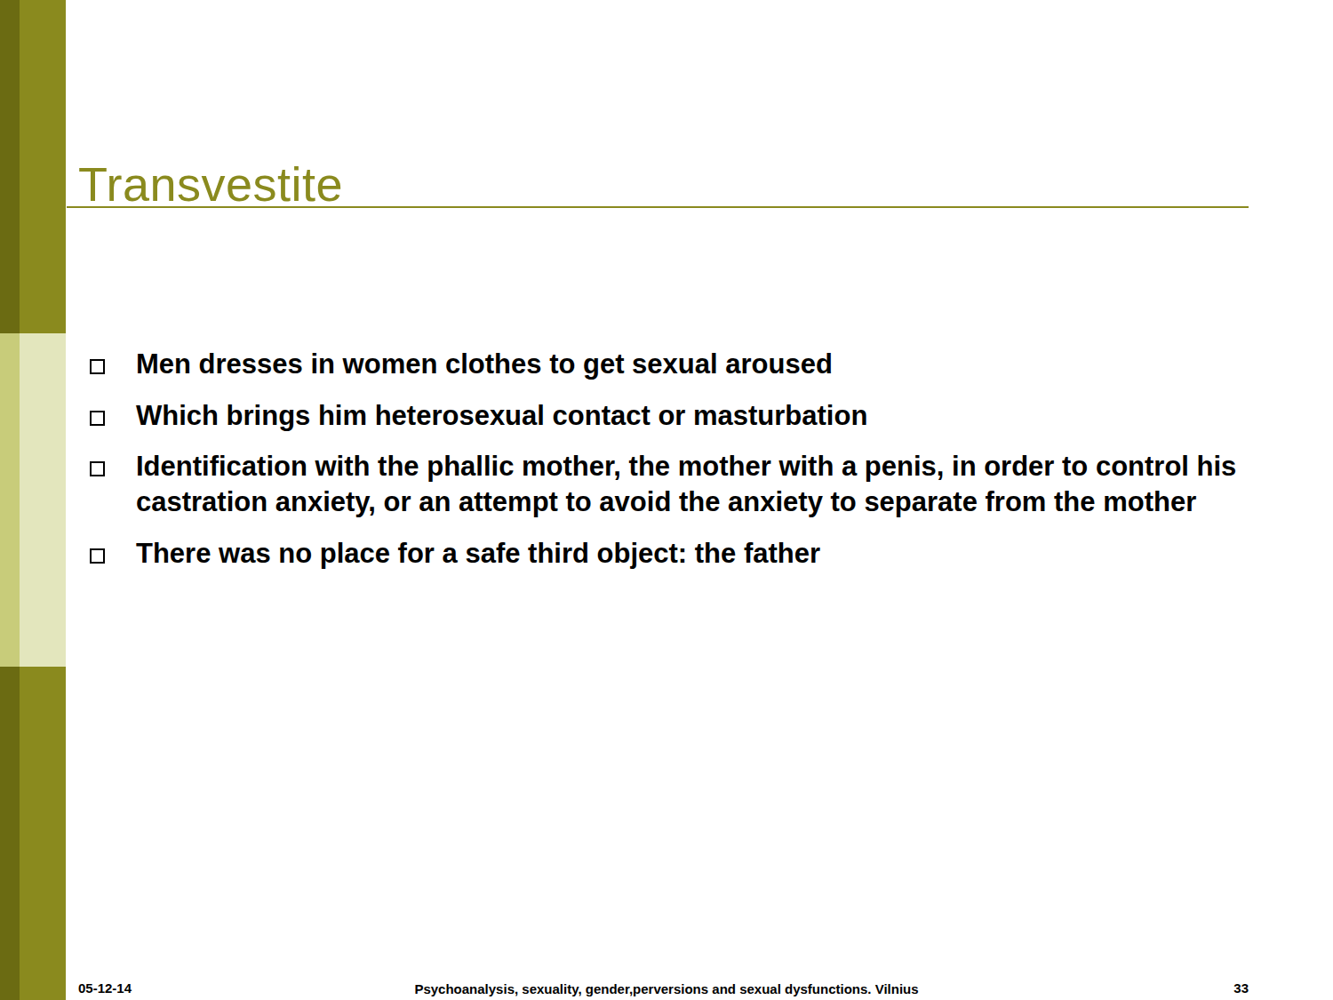Transvestite
Men dresses in women clothes to get sexual aroused
Which brings him heterosexual contact or masturbation
Identification with the phallic mother, the mother with a penis, in order to control his castration anxiety, or an attempt to avoid the anxiety to separate from the mother
There was no place for a safe third object: the father
05-12-14 Psychoanalysis, sexuality, gender,perversions and sexual dysfunctions. Vilnius dec.2014 33